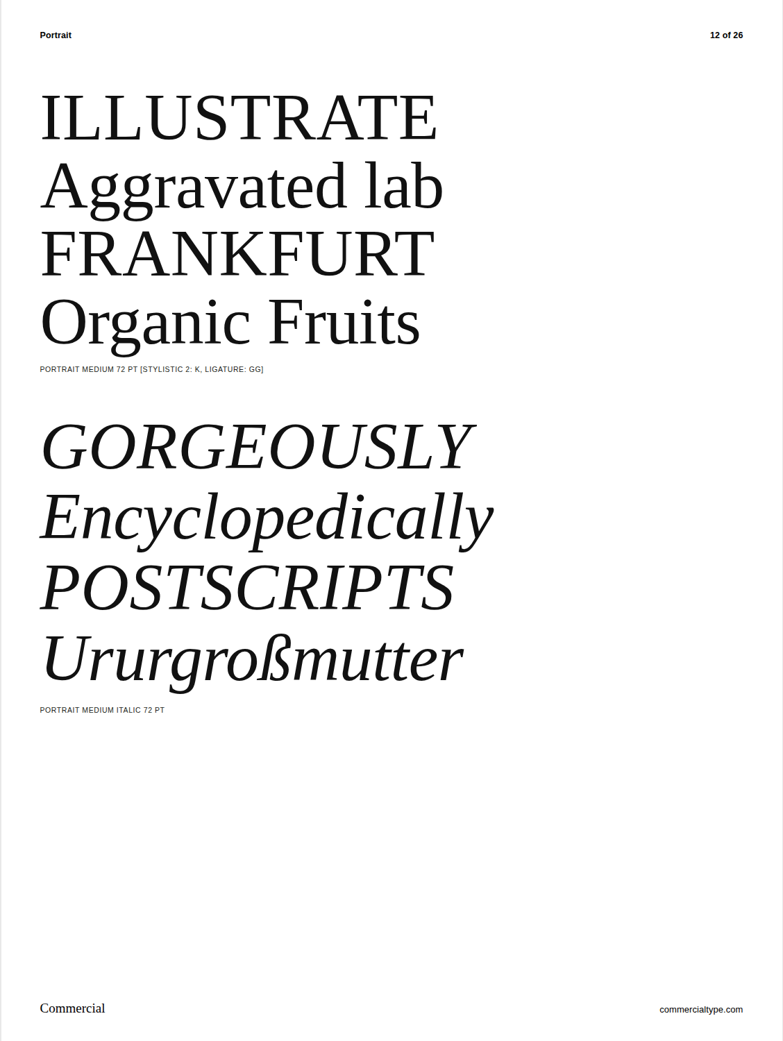Portrait 12 of 26
ILLUSTRATE
Aggravated lab
FRANKFURT
Organic Fruits
Portrait Medium 72 pt [stylistic 2: k, ligature: gg]
GORGEOUSLY
Encyclopedically
POSTSCRIPTS
Ururgroßmutter
Portrait Medium Italic 72 pt
Commercial commercialtype.com